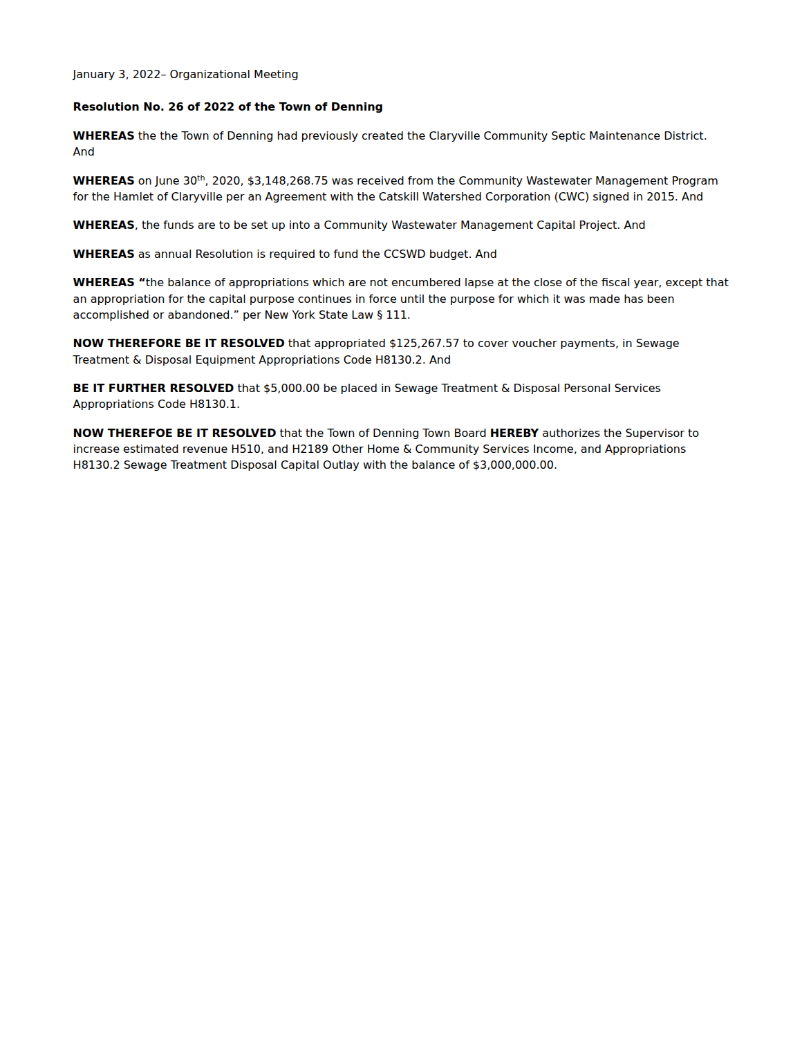January 3, 2022– Organizational Meeting
Resolution No. 26 of 2022 of the Town of Denning
WHEREAS the the Town of Denning had previously created the Claryville Community Septic Maintenance District. And
WHEREAS on June 30th, 2020, $3,148,268.75 was received from the Community Wastewater Management Program for the Hamlet of Claryville per an Agreement with the Catskill Watershed Corporation (CWC) signed in 2015. And
WHEREAS, the funds are to be set up into a Community Wastewater Management Capital Project. And
WHEREAS as annual Resolution is required to fund the CCSWD budget. And
WHEREAS “the balance of appropriations which are not encumbered lapse at the close of the fiscal year, except that an appropriation for the capital purpose continues in force until the purpose for which it was made has been accomplished or abandoned.” per New York State Law § 111.
NOW THEREFORE BE IT RESOLVED that appropriated $125,267.57 to cover voucher payments, in Sewage Treatment & Disposal Equipment Appropriations Code H8130.2. And
BE IT FURTHER RESOLVED that $5,000.00 be placed in Sewage Treatment & Disposal Personal Services Appropriations Code H8130.1.
NOW THEREFOE BE IT RESOLVED that the Town of Denning Town Board HEREBY authorizes the Supervisor to increase estimated revenue H510, and H2189 Other Home & Community Services Income, and Appropriations H8130.2 Sewage Treatment Disposal Capital Outlay with the balance of $3,000,000.00.